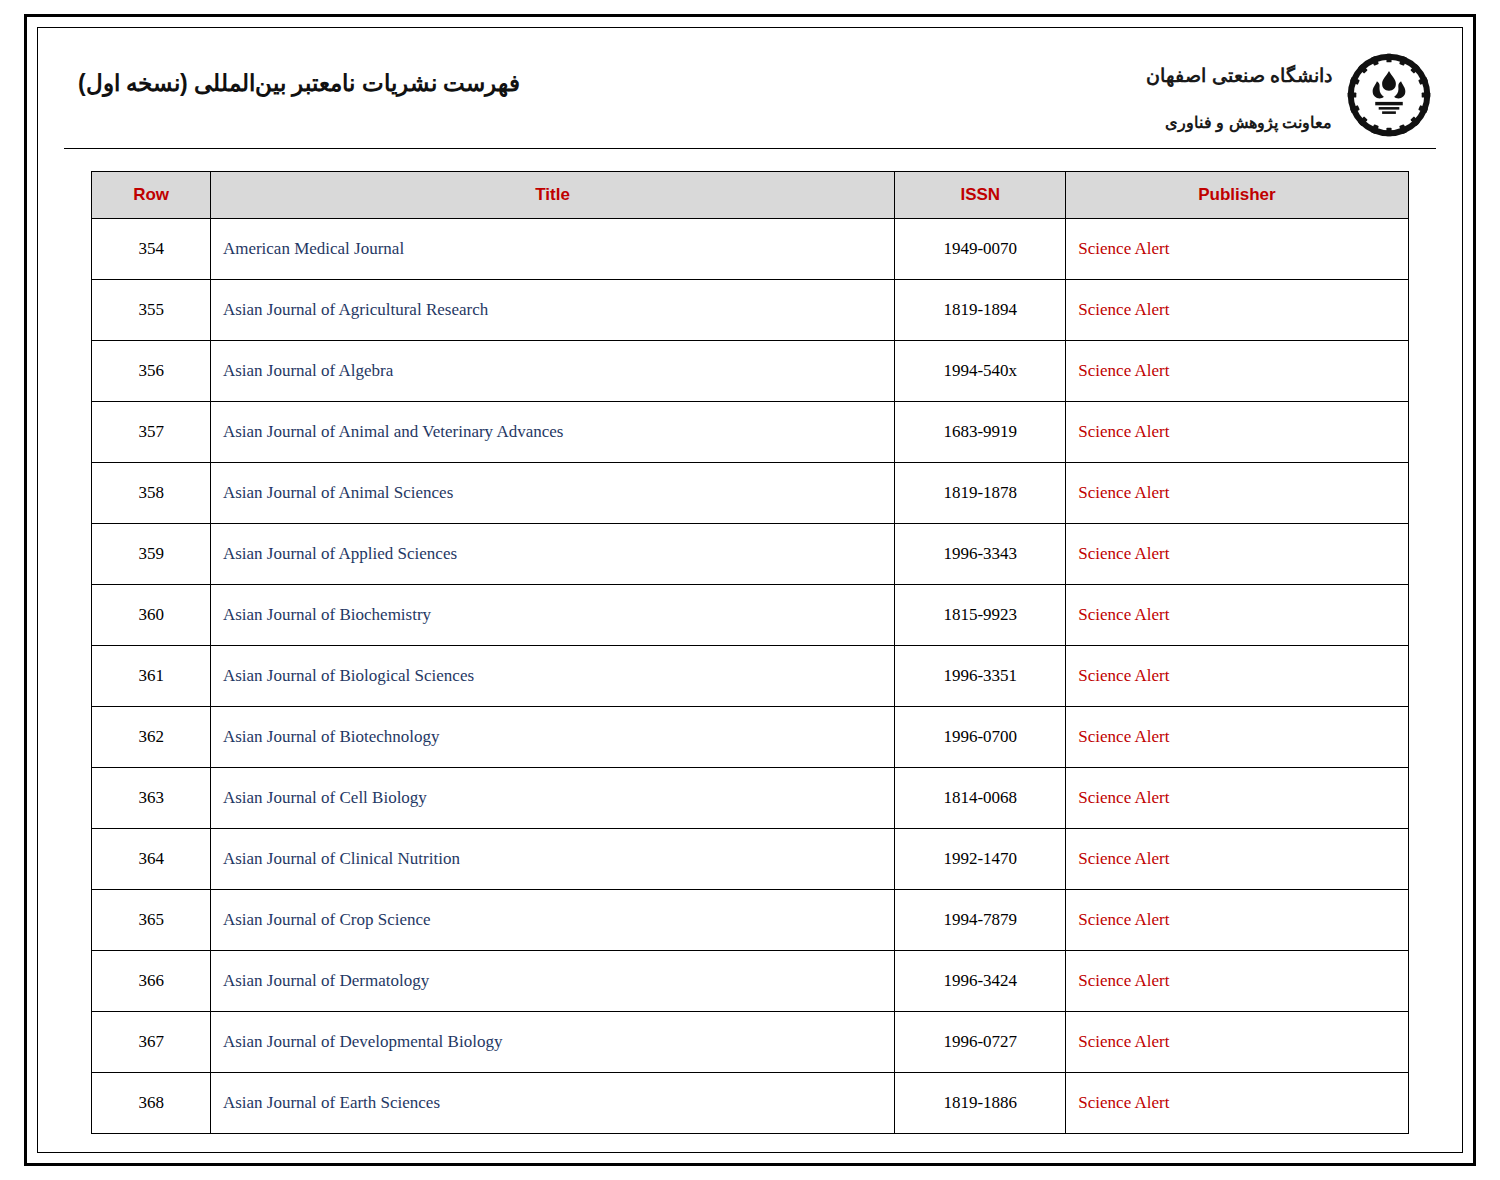دانشگاه صنعتی اصفهان
معاونت پژوهش و فناوری
فهرست نشریات نامعتبر بین‌المللی (نسخه اول)
| Row | Title | ISSN | Publisher |
| --- | --- | --- | --- |
| 354 | American Medical Journal | 1949-0070 | Science Alert |
| 355 | Asian Journal of Agricultural Research | 1819-1894 | Science Alert |
| 356 | Asian Journal of Algebra | 1994-540x | Science Alert |
| 357 | Asian Journal of Animal and Veterinary Advances | 1683-9919 | Science Alert |
| 358 | Asian Journal of Animal Sciences | 1819-1878 | Science Alert |
| 359 | Asian Journal of Applied Sciences | 1996-3343 | Science Alert |
| 360 | Asian Journal of Biochemistry | 1815-9923 | Science Alert |
| 361 | Asian Journal of Biological Sciences | 1996-3351 | Science Alert |
| 362 | Asian Journal of Biotechnology | 1996-0700 | Science Alert |
| 363 | Asian Journal of Cell Biology | 1814-0068 | Science Alert |
| 364 | Asian Journal of Clinical Nutrition | 1992-1470 | Science Alert |
| 365 | Asian Journal of Crop Science | 1994-7879 | Science Alert |
| 366 | Asian Journal of Dermatology | 1996-3424 | Science Alert |
| 367 | Asian Journal of Developmental Biology | 1996-0727 | Science Alert |
| 368 | Asian Journal of Earth Sciences | 1819-1886 | Science Alert |